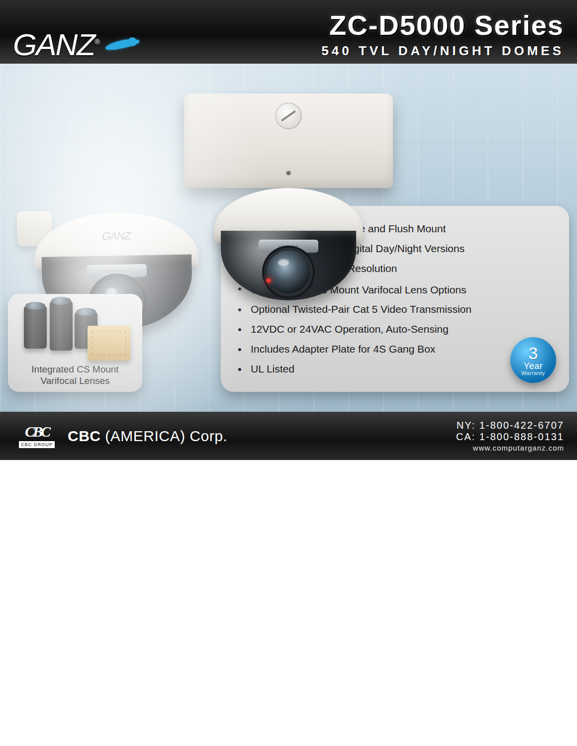GANZ®
ZC-D5000 Series
540 TVL DAY/NIGHT DOMES
COMPUTAR
GANZ
COMPUTAR
GANZ
COMPUTAR
Integrated CS Mount
Varifocal Lenses
Single Model for Surface and Flush Mount
True Day/Night and Digital Day/Night Versions
540 TVL Super High Resolution
7 Comput ar® CS Mount Varifocal Lens Options
Optional Twisted-Pair Cat 5 Video Transmission
12VDC or 24VAC Operation, Auto-Sensing
Includes Adapter Plate for 4S Gang Box
UL Listed
3
Year
Warranty
CBC
CBC GROUP
CBC (AMERICA) Corp.
NY: 1-800-422-6707
CA: 1-800-888-0131
www.computarganz.com